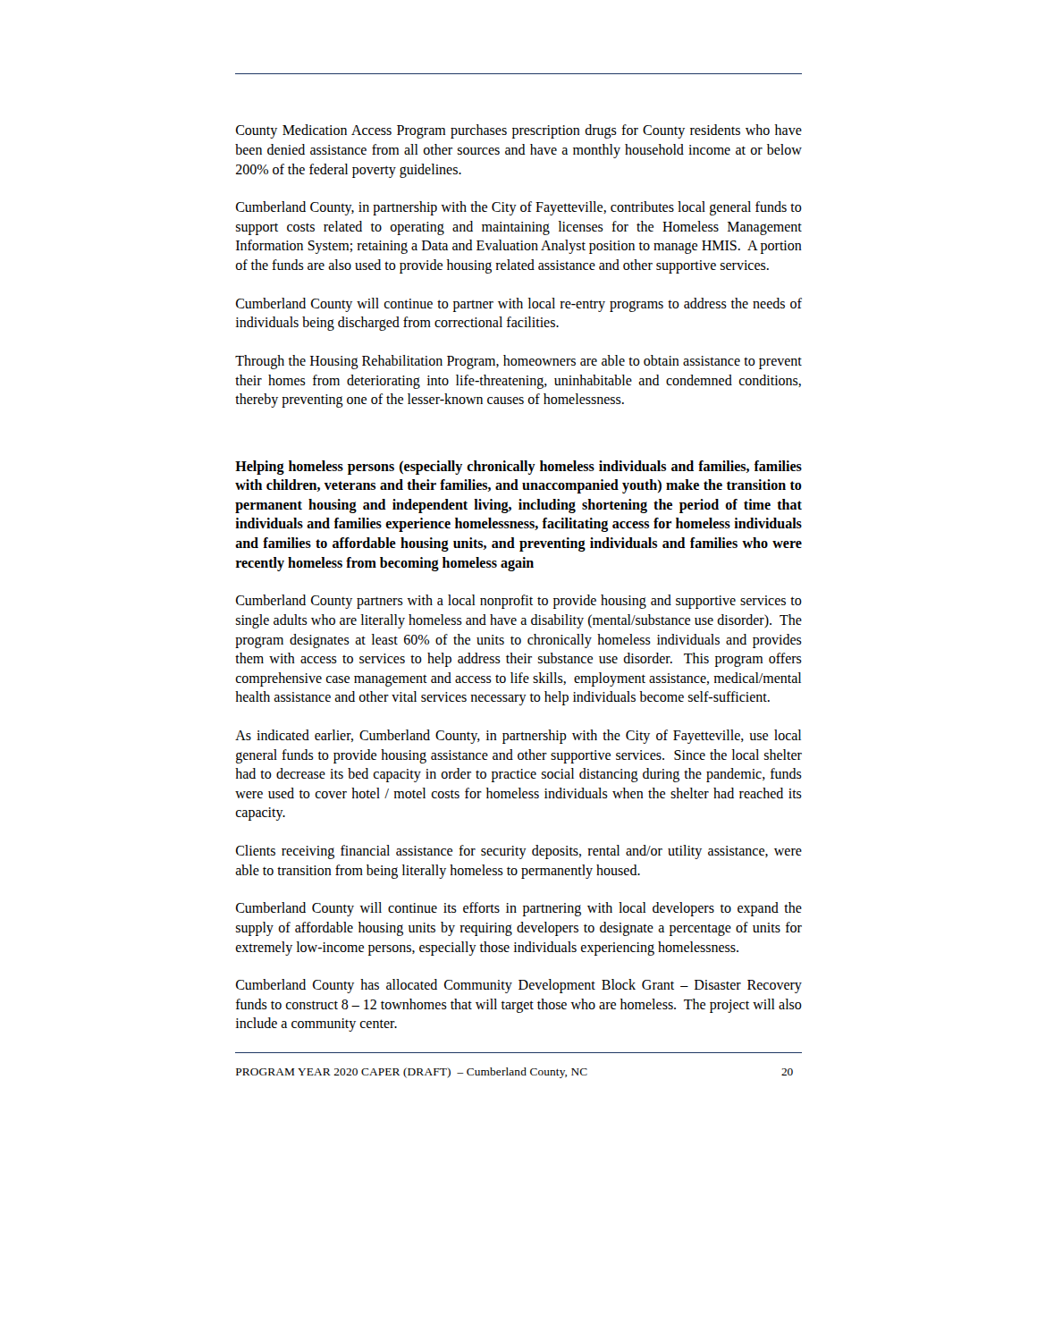County Medication Access Program purchases prescription drugs for County residents who have been denied assistance from all other sources and have a monthly household income at or below 200% of the federal poverty guidelines.
Cumberland County, in partnership with the City of Fayetteville, contributes local general funds to support costs related to operating and maintaining licenses for the Homeless Management Information System; retaining a Data and Evaluation Analyst position to manage HMIS. A portion of the funds are also used to provide housing related assistance and other supportive services.
Cumberland County will continue to partner with local re-entry programs to address the needs of individuals being discharged from correctional facilities.
Through the Housing Rehabilitation Program, homeowners are able to obtain assistance to prevent their homes from deteriorating into life-threatening, uninhabitable and condemned conditions, thereby preventing one of the lesser-known causes of homelessness.
Helping homeless persons (especially chronically homeless individuals and families, families with children, veterans and their families, and unaccompanied youth) make the transition to permanent housing and independent living, including shortening the period of time that individuals and families experience homelessness, facilitating access for homeless individuals and families to affordable housing units, and preventing individuals and families who were recently homeless from becoming homeless again
Cumberland County partners with a local nonprofit to provide housing and supportive services to single adults who are literally homeless and have a disability (mental/substance use disorder). The program designates at least 60% of the units to chronically homeless individuals and provides them with access to services to help address their substance use disorder. This program offers comprehensive case management and access to life skills, employment assistance, medical/mental health assistance and other vital services necessary to help individuals become self-sufficient.
As indicated earlier, Cumberland County, in partnership with the City of Fayetteville, use local general funds to provide housing assistance and other supportive services. Since the local shelter had to decrease its bed capacity in order to practice social distancing during the pandemic, funds were used to cover hotel / motel costs for homeless individuals when the shelter had reached its capacity.
Clients receiving financial assistance for security deposits, rental and/or utility assistance, were able to transition from being literally homeless to permanently housed.
Cumberland County will continue its efforts in partnering with local developers to expand the supply of affordable housing units by requiring developers to designate a percentage of units for extremely low-income persons, especially those individuals experiencing homelessness.
Cumberland County has allocated Community Development Block Grant – Disaster Recovery funds to construct 8 – 12 townhomes that will target those who are homeless. The project will also include a community center.
PROGRAM YEAR 2020 CAPER (DRAFT) – Cumberland County, NC 20